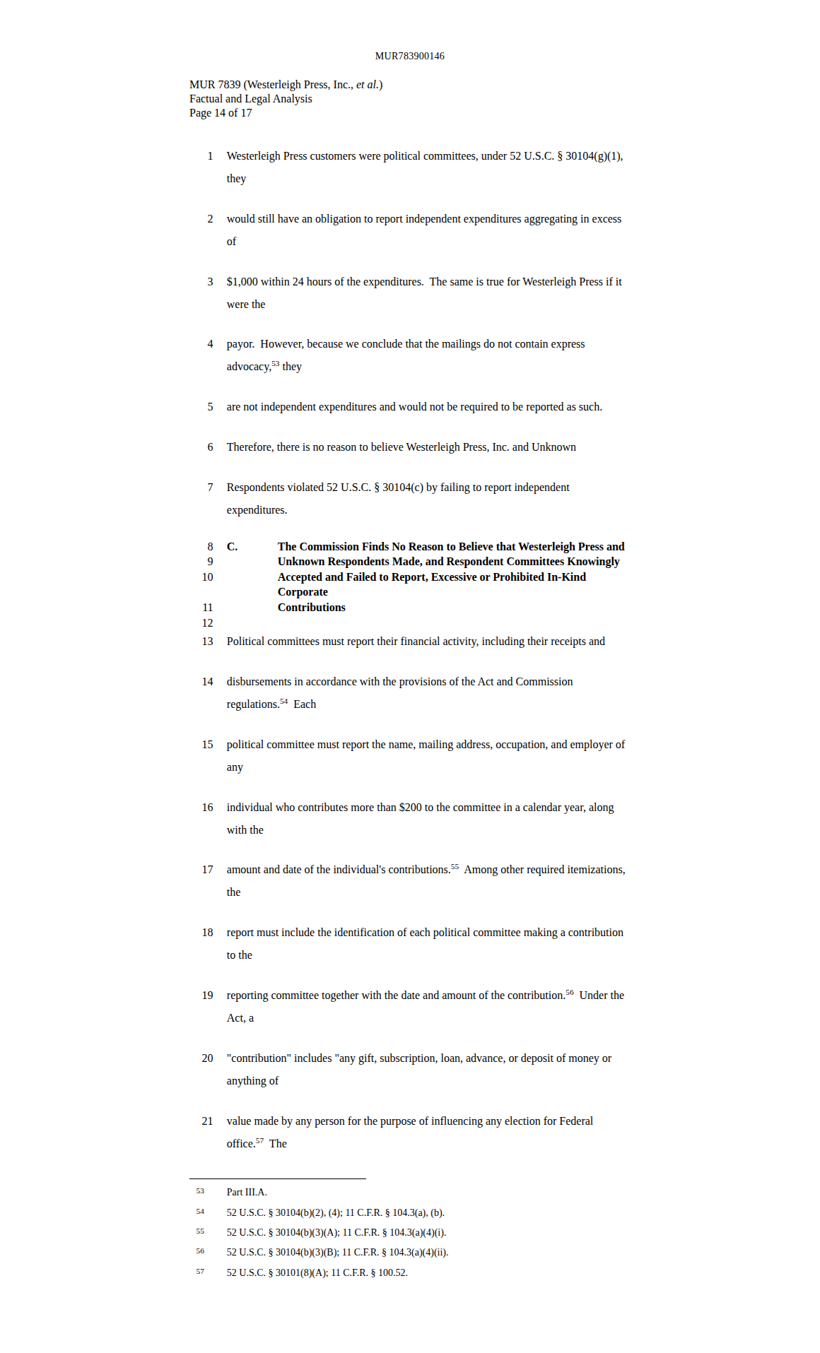MUR783900146
MUR 7839 (Westerleigh Press, Inc., et al.)
Factual and Legal Analysis
Page 14 of 17
Westerleigh Press customers were political committees, under 52 U.S.C. § 30104(g)(1), they
would still have an obligation to report independent expenditures aggregating in excess of
$1,000 within 24 hours of the expenditures. The same is true for Westerleigh Press if it were the
payor. However, because we conclude that the mailings do not contain express advocacy,53 they
are not independent expenditures and would not be required to be reported as such.
Therefore, there is no reason to believe Westerleigh Press, Inc. and Unknown
Respondents violated 52 U.S.C. § 30104(c) by failing to report independent expenditures.
8 C. The Commission Finds No Reason to Believe that Westerleigh Press and
9 Unknown Respondents Made, and Respondent Committees Knowingly
10 Accepted and Failed to Report, Excessive or Prohibited In-Kind Corporate
11 Contributions
12
Political committees must report their financial activity, including their receipts and
disbursements in accordance with the provisions of the Act and Commission regulations.54 Each
political committee must report the name, mailing address, occupation, and employer of any
individual who contributes more than $200 to the committee in a calendar year, along with the
amount and date of the individual's contributions.55 Among other required itemizations, the
report must include the identification of each political committee making a contribution to the
reporting committee together with the date and amount of the contribution.56 Under the Act, a
"contribution" includes "any gift, subscription, loan, advance, or deposit of money or anything of
value made by any person for the purpose of influencing any election for Federal office.57 The
53 Part III.A.
5452 U.S.C. § 30104(b)(2), (4); 11 C.F.R. § 104.3(a), (b).
5552 U.S.C. § 30104(b)(3)(A); 11 C.F.R. § 104.3(a)(4)(i).
5652 U.S.C. § 30104(b)(3)(B); 11 C.F.R. § 104.3(a)(4)(ii).
5752 U.S.C. § 30101(8)(A); 11 C.F.R. § 100.52.